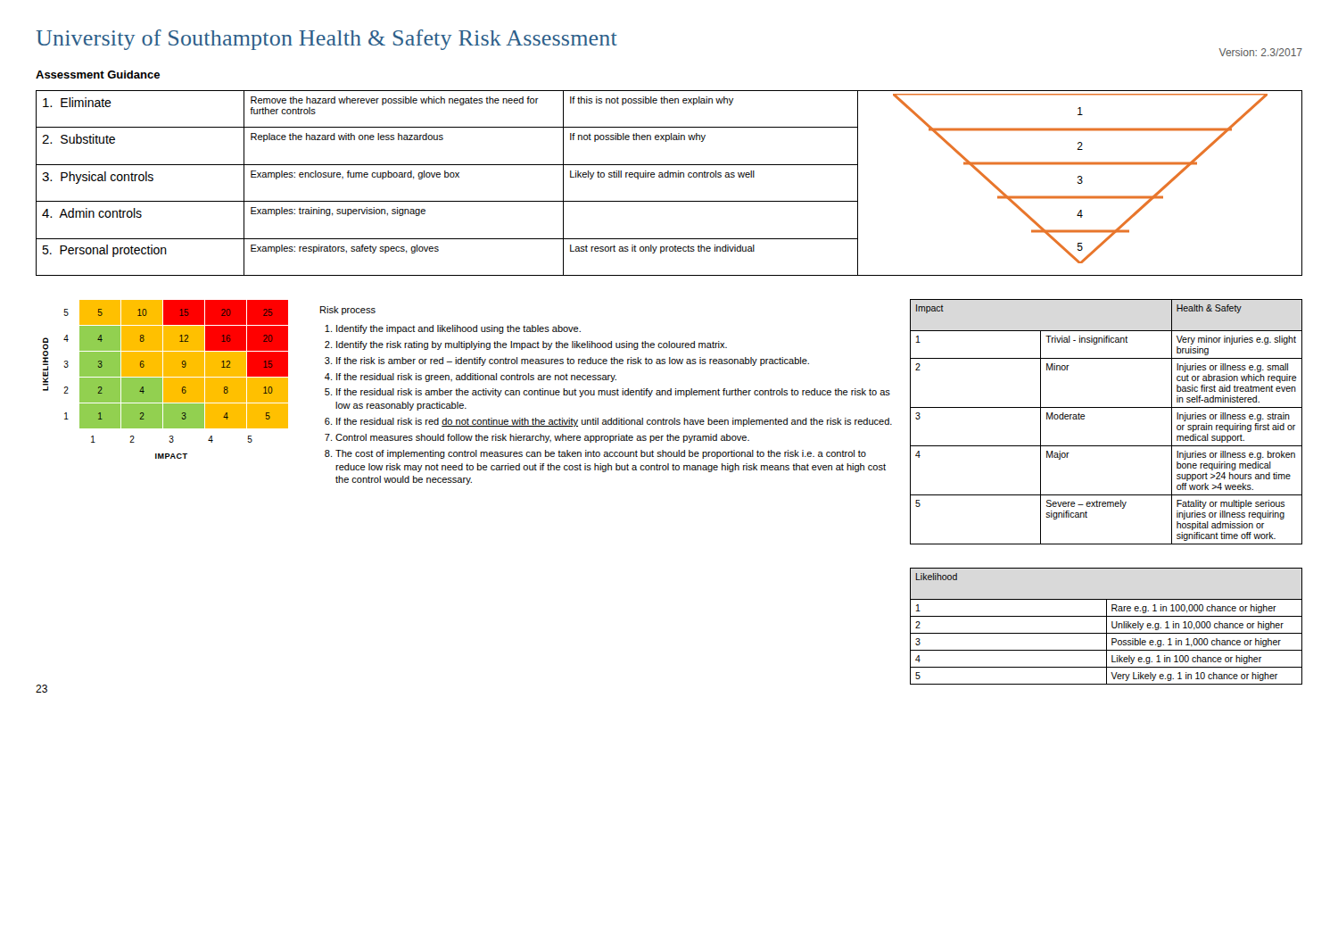University of Southampton Health & Safety Risk Assessment
Version: 2.3/2017
Assessment Guidance
| 1. Eliminate | Remove the hazard wherever possible which negates the need for further controls | If this is not possible then explain why | 1 2 3 4 5 |
| 2. Substitute | Replace the hazard with one less hazardous | If not possible then explain why |
| 3. Physical controls | Examples: enclosure, fume cupboard, glove box | Likely to still require admin controls as well |
| 4. Admin controls | Examples: training, supervision, signage | |
| 5. Personal protection | Examples: respirators, safety specs, gloves | Last resort as it only protects the individual |
LIKELIHOOD
| 5 | 5 | 10 | 15 | 20 | 25 |
| 4 | 4 | 8 | 12 | 16 | 20 |
| 3 | 3 | 6 | 9 | 12 | 15 |
| 2 | 2 | 4 | 6 | 8 | 10 |
| 1 | 1 | 2 | 3 | 4 | 5 |
1
2
3
4
5
IMPACT
Risk process
Identify the impact and likelihood using the tables above.
Identify the risk rating by multiplying the Impact by the likelihood using the coloured matrix.
If the risk is amber or red – identify control measures to reduce the risk to as low as is reasonably practicable.
If the residual risk is green, additional controls are not necessary.
If the residual risk is amber the activity can continue but you must identify and implement further controls to reduce the risk to as low as reasonably practicable.
If the residual risk is red do not continue with the activity until additional controls have been implemented and the risk is reduced.
Control measures should follow the risk hierarchy, where appropriate as per the pyramid above.
The cost of implementing control measures can be taken into account but should be proportional to the risk i.e. a control to reduce low risk may not need to be carried out if the cost is high but a control to manage high risk means that even at high cost the control would be necessary.
| Impact | Health & Safety |
| --- | --- |
| 1 | Trivial - insignificant | Very minor injuries e.g. slight bruising |
| 2 | Minor | Injuries or illness e.g. small cut or abrasion which require basic first aid treatment even in self-administered. |
| 3 | Moderate | Injuries or illness e.g. strain or sprain requiring first aid or medical support. |
| 4 | Major | Injuries or illness e.g. broken bone requiring medical support >24 hours and time off work >4 weeks. |
| 5 | Severe – extremely significant | Fatality or multiple serious injuries or illness requiring hospital admission or significant time off work. |
| Likelihood |
| --- |
| 1 | Rare e.g. 1 in 100,000 chance or higher |
| 2 | Unlikely e.g. 1 in 10,000 chance or higher |
| 3 | Possible e.g. 1 in 1,000 chance or higher |
| 4 | Likely e.g. 1 in 100 chance or higher |
| 5 | Very Likely e.g. 1 in 10 chance or higher |
23